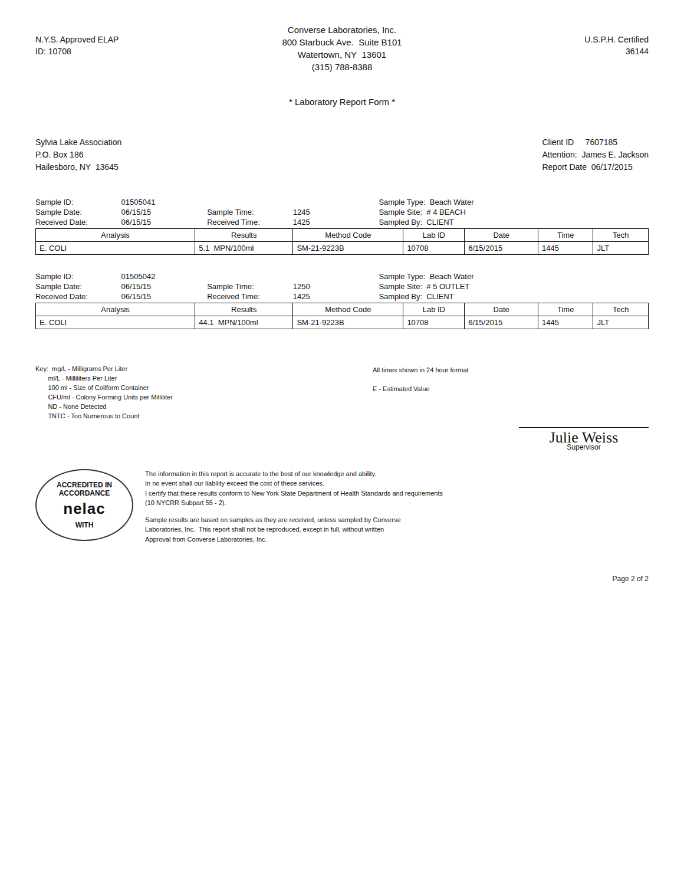N.Y.S. Approved ELAP
ID: 10708
Converse Laboratories, Inc.
800 Starbuck Ave. Suite B101
Watertown, NY 13601
(315) 788-8388
U.S.P.H. Certified
36144
* Laboratory Report Form *
Sylvia Lake Association
P.O. Box 186
Hailesboro, NY 13645
Client ID 7607185
Attention: James E. Jackson
Report Date 06/17/2015
| Sample ID: | 01505041 | | | Sample Type: Beach Water |
| Sample Date: | 06/15/15 | Sample Time: | 1245 | Sample Site: # 4 BEACH |
| Received Date: | 06/15/15 | Received Time: | 1425 | Sampled By: CLIENT |
| Analysis | Results | Method Code | Lab ID | Date | Time | Tech |
| --- | --- | --- | --- | --- | --- | --- |
| E. COLI | 5.1 MPN/100ml | SM-21-9223B | 10708 | 6/15/2015 | 1445 | JLT |
| Sample ID: | 01505042 | | | Sample Type: Beach Water |
| Sample Date: | 06/15/15 | Sample Time: | 1250 | Sample Site: # 5 OUTLET |
| Received Date: | 06/15/15 | Received Time: | 1425 | Sampled By: CLIENT |
| Analysis | Results | Method Code | Lab ID | Date | Time | Tech |
| --- | --- | --- | --- | --- | --- | --- |
| E. COLI | 44.1 MPN/100ml | SM-21-9223B | 10708 | 6/15/2015 | 1445 | JLT |
Key: mg/L - Milligrams Per Liter
ml/L - Milliliters Per Liter
100 ml - Size of Coliform Container
CFU/ml - Colony Forming Units per Milliliter
ND - None Detected
TNTC - Too Numerous to Count
All times shown in 24 hour format
E - Estimated Value
Julie Weiss Supervisor
ACCREDITED IN ACCORDANCE nelac WITH
The information in this report is accurate to the best of our knowledge and ability.
In no event shall our liability exceed the cost of these services.
I certify that these results conform to New York State Department of Health Standards and requirements
(10 NYCRR Subpart 55 - 2).
Sample results are based on samples as they are received, unless sampled by Converse
Laboratories, Inc. This report shall not be reproduced, except in full, without written
Approval from Converse Laboratories, Inc.
Page 2 of 2